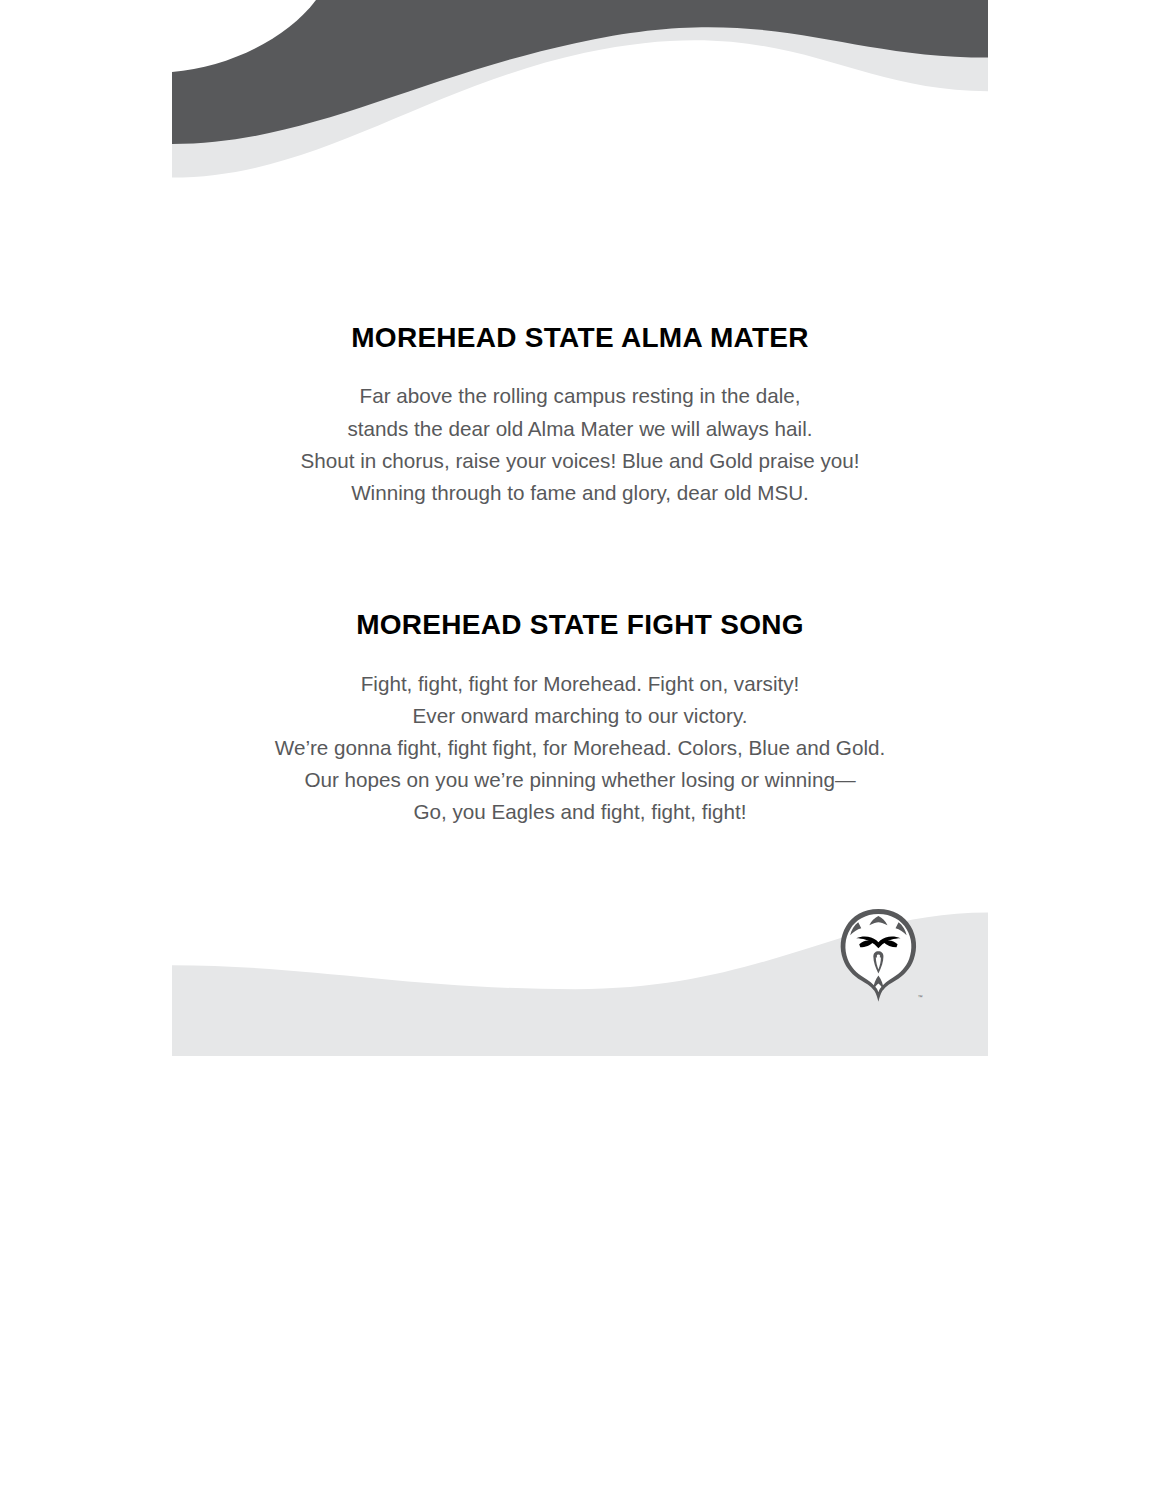Morehead State Alma Mater
Far above the rolling campus resting in the dale,
stands the dear old Alma Mater we will always hail.
Shout in chorus, raise your voices! Blue and Gold praise you!
Winning through to fame and glory, dear old MSU.
Morehead State Fight Song
Fight, fight, fight for Morehead. Fight on, varsity!
Ever onward marching to our victory.
We’re gonna fight, fight fight, for Morehead. Colors, Blue and Gold.
Our hopes on you we’re pinning whether losing or winning—
Go, you Eagles and fight, fight, fight!
™